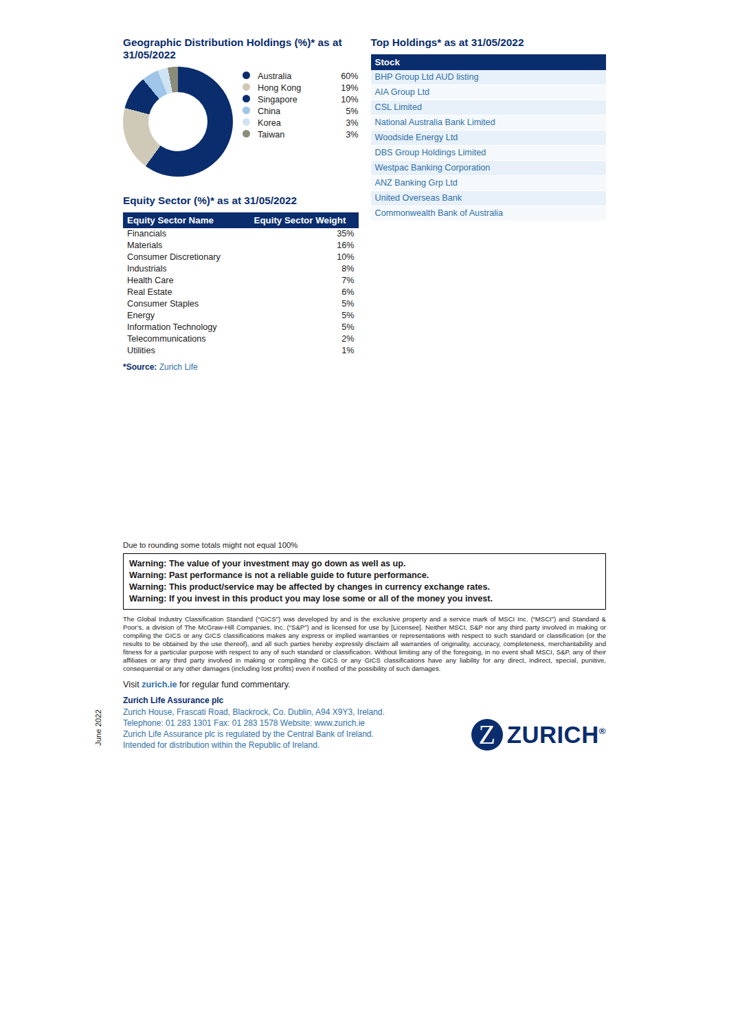Geographic Distribution Holdings (%)* as at 31/05/2022
| | Australia | 60% |
| | Hong Kong | 19% |
| | Singapore | 10% |
| | China | 5% |
| | Korea | 3% |
| | Taiwan | 3% |
Equity Sector (%)* as at 31/05/2022
| Equity Sector Name | Equity Sector Weight |
| --- | --- |
| Financials | 35% |
| Materials | 16% |
| Consumer Discretionary | 10% |
| Industrials | 8% |
| Health Care | 7% |
| Real Estate | 6% |
| Consumer Staples | 5% |
| Energy | 5% |
| Information Technology | 5% |
| Telecommunications | 2% |
| Utilities | 1% |
*Source: Zurich Life
Top Holdings* as at 31/05/2022
| Stock |
| --- |
| BHP Group Ltd AUD listing |
| AIA Group Ltd |
| CSL Limited |
| National Australia Bank Limited |
| Woodside Energy Ltd |
| DBS Group Holdings Limited |
| Westpac Banking Corporation |
| ANZ Banking Grp Ltd |
| United Overseas Bank |
| Commonwealth Bank of Australia |
Due to rounding some totals might not equal 100%
Warning: The value of your investment may go down as well as up.
Warning: Past performance is not a reliable guide to future performance.
Warning: This product/service may be affected by changes in currency exchange rates.
Warning: If you invest in this product you may lose some or all of the money you invest.
The Global Industry Classification Standard (“GICS”) was developed by and is the exclusive property and a service mark of MSCI Inc. (“MSCI”) and Standard & Poor’s, a division of The McGraw-Hill Companies, Inc. (“S&P”) and is licensed for use by [Licensee]. Neither MSCI, S&P nor any third party involved in making or compiling the GICS or any GICS classifications makes any express or implied warranties or representations with respect to such standard or classification (or the results to be obtained by the use thereof), and all such parties hereby expressly disclaim all warranties of originality, accuracy, completeness, merchantability and fitness for a particular purpose with respect to any of such standard or classification. Without limiting any of the foregoing, in no event shall MSCI, S&P, any of their affiliates or any third party involved in making or compiling the GICS or any GICS classifications have any liability for any direct, indirect, special, punitive, consequential or any other damages (including lost profits) even if notified of the possibility of such damages.
Visit zurich.ie for regular fund commentary.
Zurich Life Assurance plc
Zurich House, Frascati Road, Blackrock, Co. Dublin, A94 X9Y3, Ireland.
Telephone: 01 283 1301 Fax: 01 283 1578 Website: www.zurich.ie
Zurich Life Assurance plc is regulated by the Central Bank of Ireland.
Intended for distribution within the Republic of Ireland.
ZZURICH®
June 2022